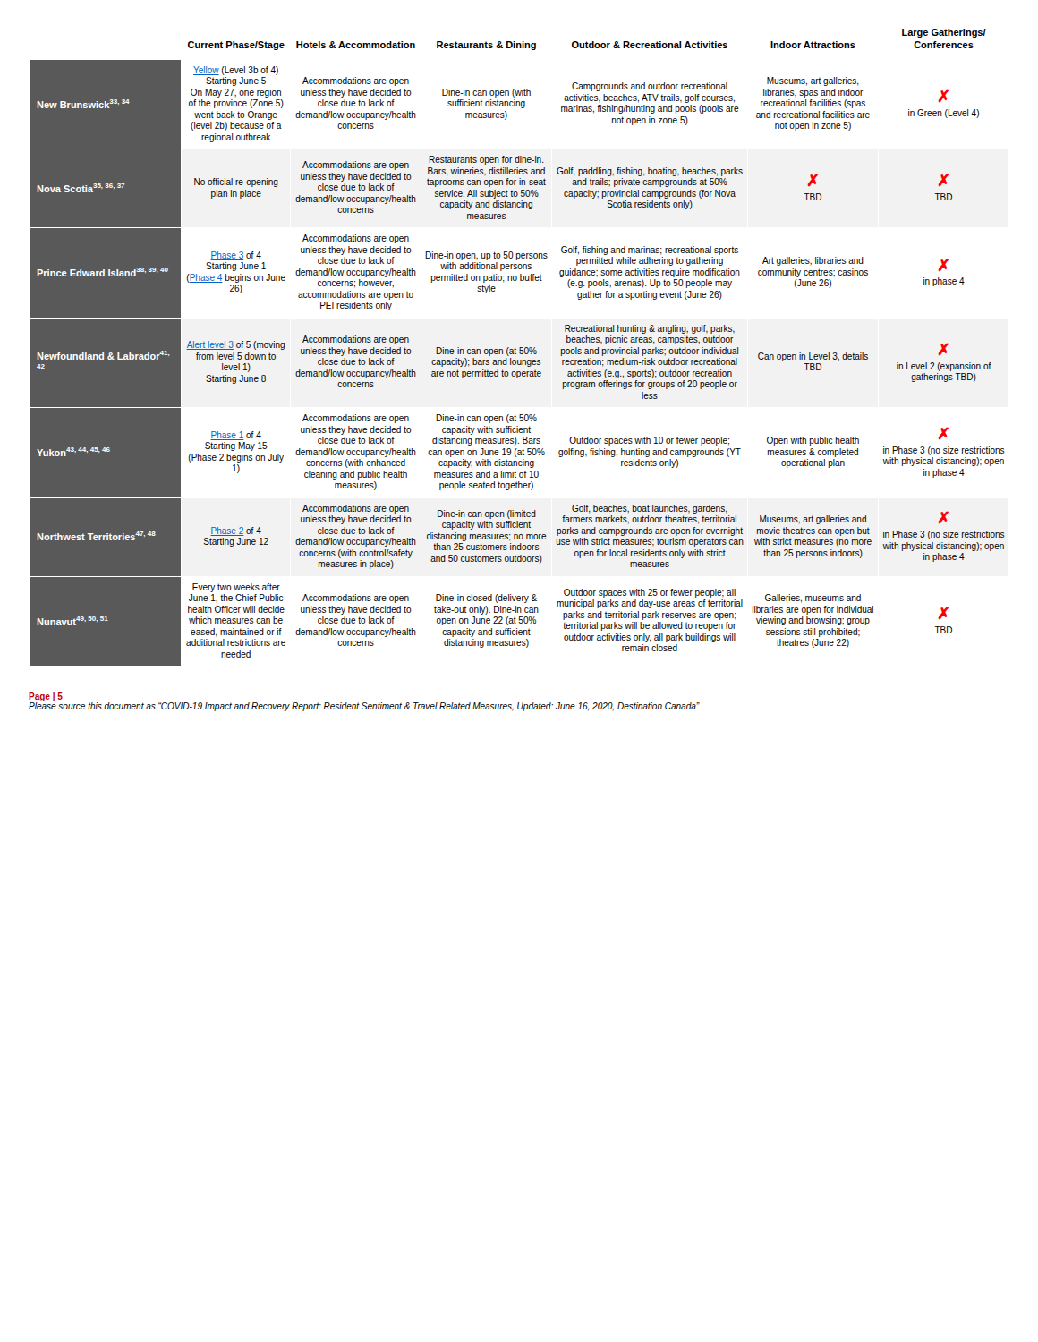| | Current Phase/Stage | Hotels & Accommodation | Restaurants & Dining | Outdoor & Recreational Activities | Indoor Attractions | Large Gatherings/ Conferences |
| --- | --- | --- | --- | --- | --- | --- |
| New Brunswick 33, 34 | Yellow (Level 3b of 4) Starting June 5 On May 27, one region of the province (Zone 5) went back to Orange (level 2b) because of a regional outbreak | Accommodations are open unless they have decided to close due to lack of demand/low occupancy/health concerns | Dine-in can open (with sufficient distancing measures) | Campgrounds and outdoor recreational activities, beaches, ATV trails, golf courses, marinas, fishing/hunting and pools (pools are not open in zone 5) | Museums, art galleries, libraries, spas and indoor recreational facilities (spas and recreational facilities are not open in zone 5) | ✗ in Green (Level 4) |
| Nova Scotia 35, 36, 37 | No official re-opening plan in place | Accommodations are open unless they have decided to close due to lack of demand/low occupancy/health concerns | Restaurants open for dine-in. Bars, wineries, distilleries and taprooms can open for in-seat service. All subject to 50% capacity and distancing measures | Golf, paddling, fishing, boating, beaches, parks and trails; private campgrounds at 50% capacity; provincial campgrounds (for Nova Scotia residents only) | ✗ TBD | ✗ TBD |
| Prince Edward Island 38, 39, 40 | Phase 3 of 4 Starting June 1 ( Phase 4 begins on June 26) | Accommodations are open unless they have decided to close due to lack of demand/low occupancy/health concerns; however, accommodations are open to PEI residents only | Dine-in open, up to 50 persons with additional persons permitted on patio; no buffet style | Golf, fishing and marinas; recreational sports permitted while adhering to gathering guidance; some activities require modification (e.g. pools, arenas). Up to 50 people may gather for a sporting event (June 26) | Art galleries, libraries and community centres; casinos (June 26) | ✗ in phase 4 |
| Newfoundland & Labrador 41, 42 | Alert level 3 of 5 (moving from level 5 down to level 1) Starting June 8 | Accommodations are open unless they have decided to close due to lack of demand/low occupancy/health concerns | Dine-in can open (at 50% capacity); bars and lounges are not permitted to operate | Recreational hunting & angling, golf, parks, beaches, picnic areas, campsites, outdoor pools and provincial parks; outdoor individual recreation; medium-risk outdoor recreational activities (e.g., sports); outdoor recreation program offerings for groups of 20 people or less | Can open in Level 3, details TBD | ✗ in Level 2 (expansion of gatherings TBD) |
| Yukon 43, 44, 45, 46 | Phase 1 of 4 Starting May 15 (Phase 2 begins on July 1) | Accommodations are open unless they have decided to close due to lack of demand/low occupancy/health concerns (with enhanced cleaning and public health measures) | Dine-in can open (at 50% capacity with sufficient distancing measures). Bars can open on June 19 (at 50% capacity, with distancing measures and a limit of 10 people seated together) | Outdoor spaces with 10 or fewer people; golfing, fishing, hunting and campgrounds (YT residents only) | Open with public health measures & completed operational plan | ✗ in Phase 3 (no size restrictions with physical distancing); open in phase 4 |
| Northwest Territories 47, 48 | Phase 2 of 4 Starting June 12 | Accommodations are open unless they have decided to close due to lack of demand/low occupancy/health concerns (with control/safety measures in place) | Dine-in can open (limited capacity with sufficient distancing measures; no more than 25 customers indoors and 50 customers outdoors) | Golf, beaches, boat launches, gardens, farmers markets, outdoor theatres, territorial parks and campgrounds are open for overnight use with strict measures; tourism operators can open for local residents only with strict measures | Museums, art galleries and movie theatres can open but with strict measures (no more than 25 persons indoors) | ✗ in Phase 3 (no size restrictions with physical distancing); open in phase 4 |
| Nunavut 49, 50, 51 | Every two weeks after June 1, the Chief Public health Officer will decide which measures can be eased, maintained or if additional restrictions are needed | Accommodations are open unless they have decided to close due to lack of demand/low occupancy/health concerns | Dine-in closed (delivery & take-out only). Dine-in can open on June 22 (at 50% capacity and sufficient distancing measures) | Outdoor spaces with 25 or fewer people; all municipal parks and day-use areas of territorial parks and territorial park reserves are open; territorial parks will be allowed to reopen for outdoor activities only, all park buildings will remain closed | Galleries, museums and libraries are open for individual viewing and browsing; group sessions still prohibited; theatres (June 22) | ✗ TBD |
Page | 5
Please source this document as “COVID-19 Impact and Recovery Report: Resident Sentiment & Travel Related Measures, Updated: June 16, 2020, Destination Canada”